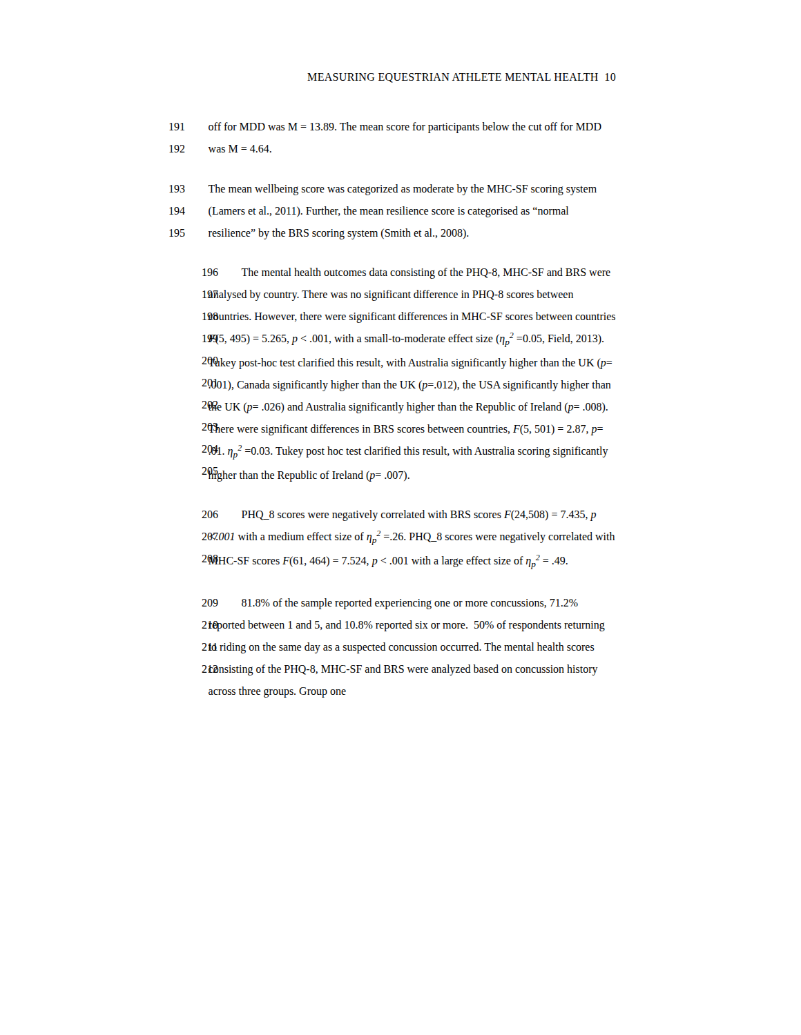MEASURING EQUESTRIAN ATHLETE MENTAL HEALTH 10
191192 off for MDD was M = 13.89. The mean score for participants below the cut off for MDD was M = 4.64.
193194195 The mean wellbeing score was categorized as moderate by the MHC-SF scoring system (Lamers et al., 2011). Further, the mean resilience score is categorised as “normal resilience” by the BRS scoring system (Smith et al., 2008).
196197198199200201202203204205 The mental health outcomes data consisting of the PHQ-8, MHC-SF and BRS were analysed by country. There was no significant difference in PHQ-8 scores between countries. However, there were significant differences in MHC-SF scores between countries F(5, 495) = 5.265, p < .001, with a small-to-moderate effect size (ηp2 =0.05, Field, 2013). Tukey post-hoc test clarified this result, with Australia significantly higher than the UK (p= .001), Canada significantly higher than the UK (p=.012), the USA significantly higher than the UK (p= .026) and Australia significantly higher than the Republic of Ireland (p= .008). There were significant differences in BRS scores between countries, F(5, 501) = 2.87, p= .01. ηp2 =0.03. Tukey post hoc test clarified this result, with Australia scoring significantly higher than the Republic of Ireland (p= .007).
206207208 PHQ_8 scores were negatively correlated with BRS scores F(24,508) = 7.435, p <.001 with a medium effect size of ηp2 =.26. PHQ_8 scores were negatively correlated with MHC-SF scores F(61, 464) = 7.524, p < .001 with a large effect size of ηp2 = .49.
209210211212 81.8% of the sample reported experiencing one or more concussions, 71.2% reported between 1 and 5, and 10.8% reported six or more. 50% of respondents returning to riding on the same day as a suspected concussion occurred. The mental health scores consisting of the PHQ-8, MHC-SF and BRS were analyzed based on concussion history across three groups. Group one